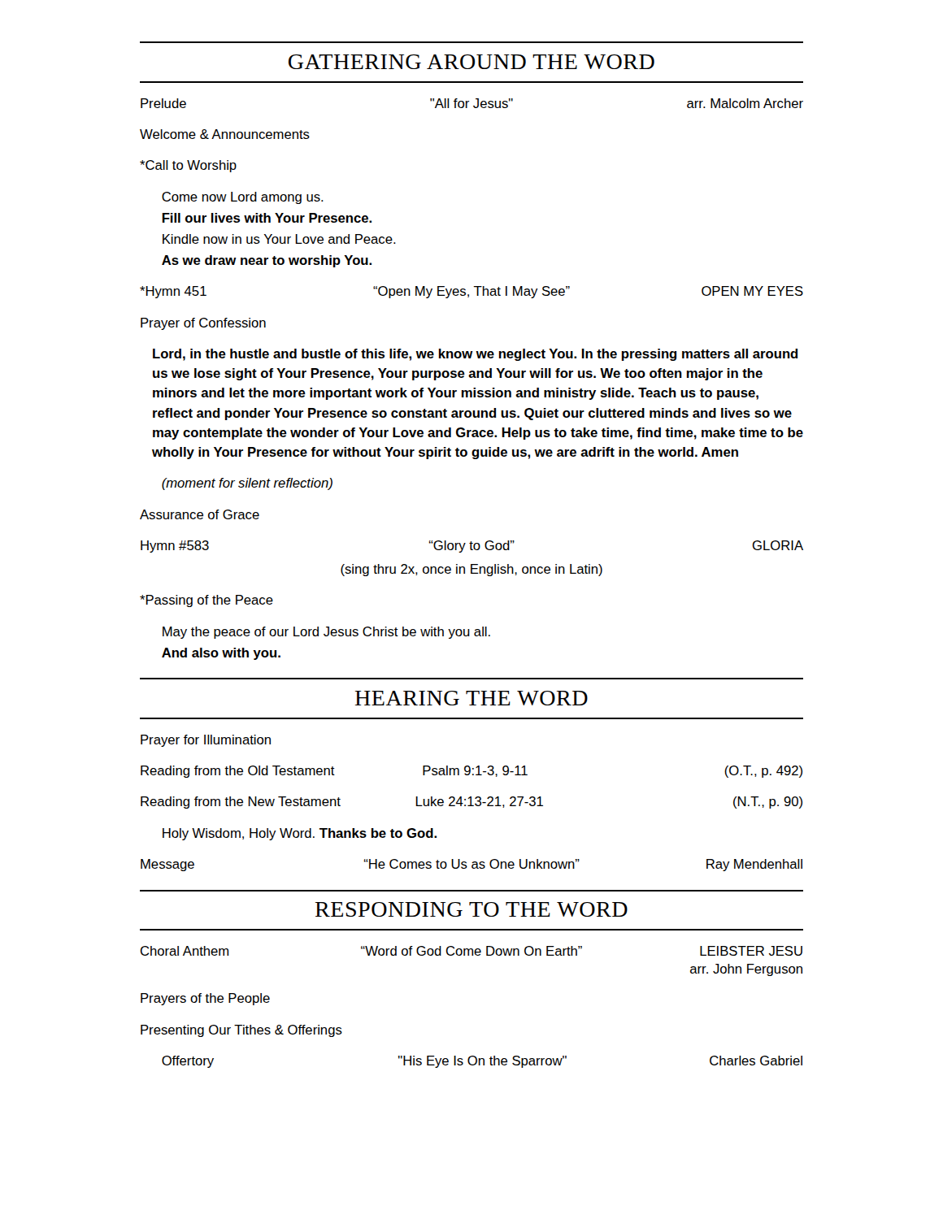Gathering Around the Word
Prelude "All for Jesus" arr. Malcolm Archer
Welcome & Announcements
*Call to Worship
Come now Lord among us.
Fill our lives with Your Presence.
Kindle now in us Your Love and Peace.
As we draw near to worship You.
*Hymn 451 “Open My Eyes, That I May See” OPEN MY EYES
Prayer of Confession
Lord, in the hustle and bustle of this life, we know we neglect You. In the pressing matters all around us we lose sight of Your Presence, Your purpose and Your will for us. We too often major in the minors and let the more important work of Your mission and ministry slide. Teach us to pause, reflect and ponder Your Presence so constant around us. Quiet our cluttered minds and lives so we may contemplate the wonder of Your Love and Grace. Help us to take time, find time, make time to be wholly in Your Presence for without Your spirit to guide us, we are adrift in the world. Amen
(moment for silent reflection)
Assurance of Grace
Hymn #583 “Glory to God” GLORIA
(sing thru 2x, once in English, once in Latin)
*Passing of the Peace
May the peace of our Lord Jesus Christ be with you all.
And also with you.
Hearing the Word
Prayer for Illumination
Reading from the Old Testament Psalm 9:1-3, 9-11 (O.T., p. 492)
Reading from the New Testament Luke 24:13-21, 27-31 (N.T., p. 90)
Holy Wisdom, Holy Word. Thanks be to God.
Message “He Comes to Us as One Unknown” Ray Mendenhall
Responding to the Word
Choral Anthem “Word of God Come Down On Earth” LEIBSTER JESU
arr. John Ferguson
Prayers of the People
Presenting Our Tithes & Offerings
Offertory "His Eye Is On the Sparrow" Charles Gabriel